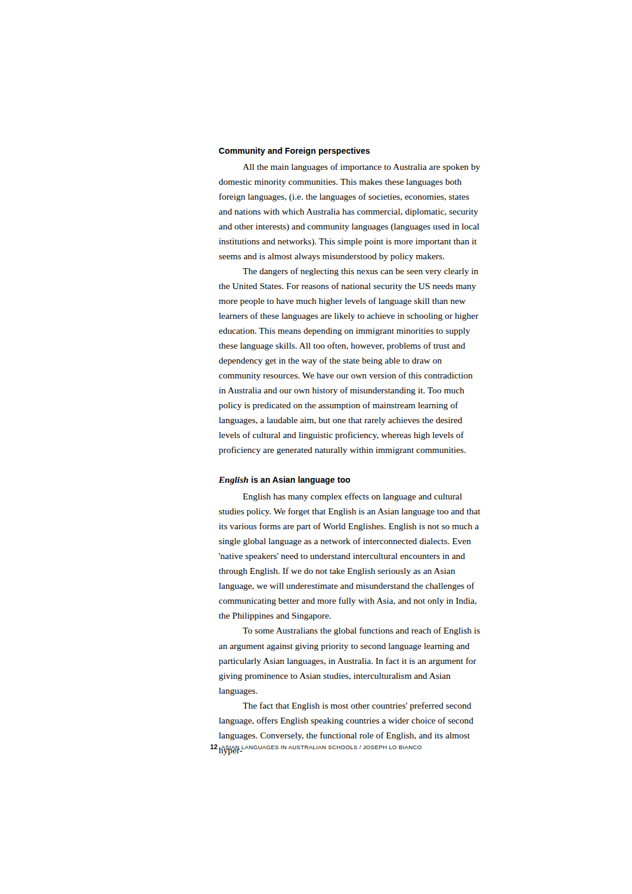Community and Foreign perspectives
All the main languages of importance to Australia are spoken by domestic minority communities. This makes these languages both foreign languages, (i.e. the languages of societies, economies, states and nations with which Australia has commercial, diplomatic, security and other interests) and community languages (languages used in local institutions and networks). This simple point is more important than it seems and is almost always misunderstood by policy makers.
The dangers of neglecting this nexus can be seen very clearly in the United States. For reasons of national security the US needs many more people to have much higher levels of language skill than new learners of these languages are likely to achieve in schooling or higher education. This means depending on immigrant minorities to supply these language skills. All too often, however, problems of trust and dependency get in the way of the state being able to draw on community resources. We have our own version of this contradiction in Australia and our own history of misunderstanding it. Too much policy is predicated on the assumption of mainstream learning of languages, a laudable aim, but one that rarely achieves the desired levels of cultural and linguistic proficiency, whereas high levels of proficiency are generated naturally within immigrant communities.
English is an Asian language too
English has many complex effects on language and cultural studies policy. We forget that English is an Asian language too and that its various forms are part of World Englishes. English is not so much a single global language as a network of interconnected dialects. Even 'native speakers' need to understand intercultural encounters in and through English. If we do not take English seriously as an Asian language, we will underestimate and misunderstand the challenges of communicating better and more fully with Asia, and not only in India, the Philippines and Singapore.
To some Australians the global functions and reach of English is an argument against giving priority to second language learning and particularly Asian languages, in Australia. In fact it is an argument for giving prominence to Asian studies, interculturalism and Asian languages.
The fact that English is most other countries' preferred second language, offers English speaking countries a wider choice of second languages. Conversely, the functional role of English, and its almost hyper-
12 ASIAN LANGUAGES IN AUSTRALIAN SCHOOLS / JOSEPH LO BIANCO